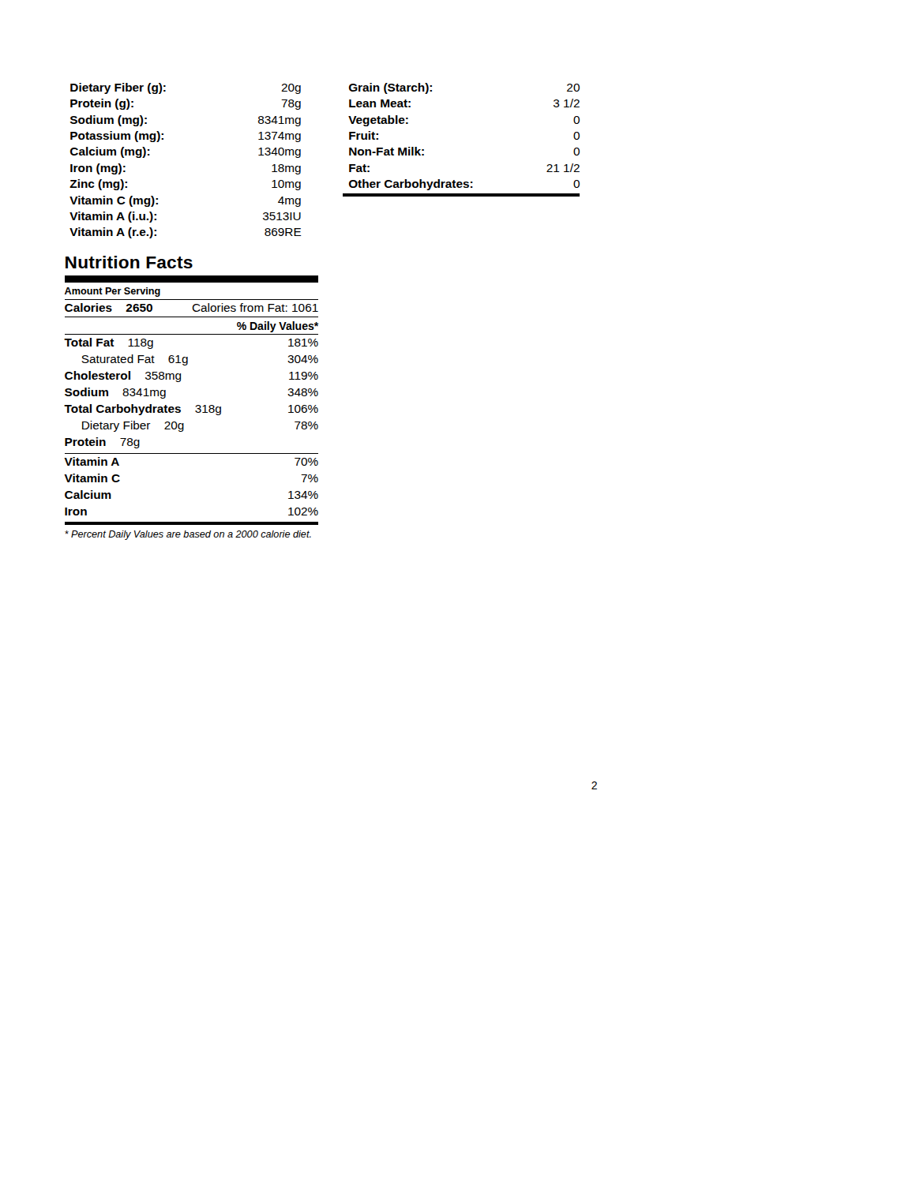| Dietary Fiber (g): | 20g |
| Protein (g): | 78g |
| Sodium (mg): | 8341mg |
| Potassium (mg): | 1374mg |
| Calcium (mg): | 1340mg |
| Iron (mg): | 18mg |
| Zinc (mg): | 10mg |
| Vitamin C (mg): | 4mg |
| Vitamin A (i.u.): | 3513IU |
| Vitamin A (r.e.): | 869RE |
| Grain (Starch): | 20 |
| Lean Meat: | 3 1/2 |
| Vegetable: | 0 |
| Fruit: | 0 |
| Non-Fat Milk: | 0 |
| Fat: | 21 1/2 |
| Other Carbohydrates: | 0 |
Nutrition Facts
Amount Per Serving
| Calories 2650 | Calories from Fat: 1061 |
% Daily Values*
| Total Fat 118g | 181% |
| Saturated Fat 61g | 304% |
| Cholesterol 358mg | 119% |
| Sodium 8341mg | 348% |
| Total Carbohydrates 318g | 106% |
| Dietary Fiber 20g | 78% |
| Protein 78g | |
| Vitamin A | 70% |
| Vitamin C | 7% |
| Calcium | 134% |
| Iron | 102% |
* Percent Daily Values are based on a 2000 calorie diet.
2